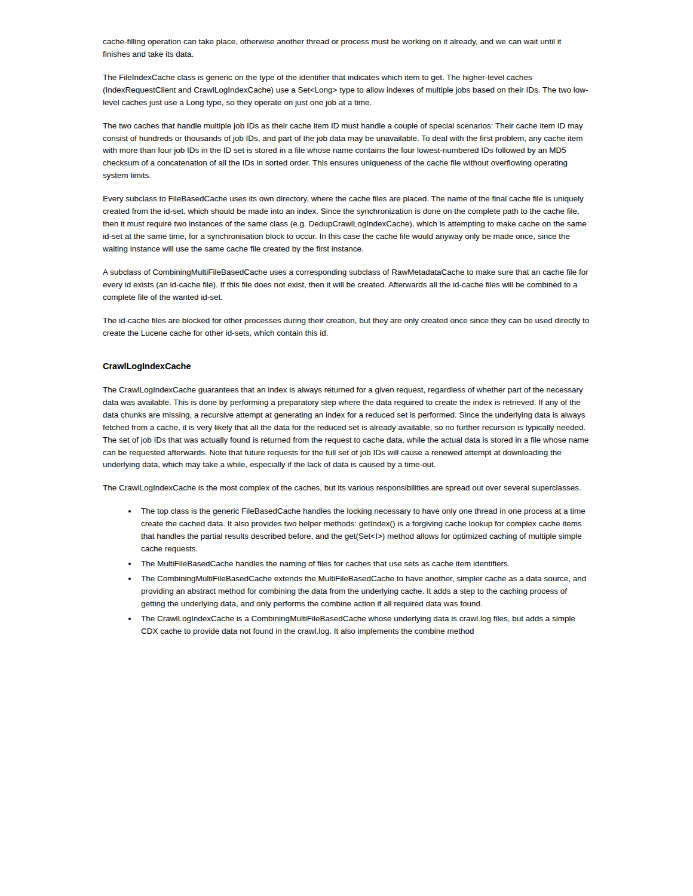cache-filling operation can take place, otherwise another thread or process must be working on it already, and we can wait until it finishes and take its data.
The FileIndexCache class is generic on the type of the identifier that indicates which item to get. The higher-level caches (IndexRequestClient and CrawlLogIndexCache) use a Set<Long> type to allow indexes of multiple jobs based on their IDs. The two low-level caches just use a Long type, so they operate on just one job at a time.
The two caches that handle multiple job IDs as their cache item ID must handle a couple of special scenarios: Their cache item ID may consist of hundreds or thousands of job IDs, and part of the job data may be unavailable. To deal with the first problem, any cache item with more than four job IDs in the ID set is stored in a file whose name contains the four lowest-numbered IDs followed by an MD5 checksum of a concatenation of all the IDs in sorted order. This ensures uniqueness of the cache file without overflowing operating system limits.
Every subclass to FileBasedCache uses its own directory, where the cache files are placed. The name of the final cache file is uniquely created from the id-set, which should be made into an index. Since the synchronization is done on the complete path to the cache file, then it must require two instances of the same class (e.g. DedupCrawlLogIndexCache), which is attempting to make cache on the same id-set at the same time, for a synchronisation block to occur. In this case the cache file would anyway only be made once, since the waiting instance will use the same cache file created by the first instance.
A subclass of CombiningMultiFileBasedCache uses a corresponding subclass of RawMetadataCache to make sure that an cache file for every id exists (an id-cache file). If this file does not exist, then it will be created. Afterwards all the id-cache files will be combined to a complete file of the wanted id-set.
The id-cache files are blocked for other processes during their creation, but they are only created once since they can be used directly to create the Lucene cache for other id-sets, which contain this id.
CrawlLogIndexCache
The CrawlLogIndexCache guarantees that an index is always returned for a given request, regardless of whether part of the necessary data was available. This is done by performing a preparatory step where the data required to create the index is retrieved. If any of the data chunks are missing, a recursive attempt at generating an index for a reduced set is performed. Since the underlying data is always fetched from a cache, it is very likely that all the data for the reduced set is already available, so no further recursion is typically needed. The set of job IDs that was actually found is returned from the request to cache data, while the actual data is stored in a file whose name can be requested afterwards. Note that future requests for the full set of job IDs will cause a renewed attempt at downloading the underlying data, which may take a while, especially if the lack of data is caused by a time-out.
The CrawlLogIndexCache is the most complex of the caches, but its various responsibilities are spread out over several superclasses.
The top class is the generic FileBasedCache handles the locking necessary to have only one thread in one process at a time create the cached data. It also provides two helper methods: getIndex() is a forgiving cache lookup for complex cache items that handles the partial results described before, and the get(Set<I>) method allows for optimized caching of multiple simple cache requests.
The MultiFileBasedCache handles the naming of files for caches that use sets as cache item identifiers.
The CombiningMultiFileBasedCache extends the MultiFileBasedCache to have another, simpler cache as a data source, and providing an abstract method for combining the data from the underlying cache. It adds a step to the caching process of getting the underlying data, and only performs the combine action if all required data was found.
The CrawlLogIndexCache is a CombiningMultiFileBasedCache whose underlying data is crawl.log files, but adds a simple CDX cache to provide data not found in the crawl.log. It also implements the combine method